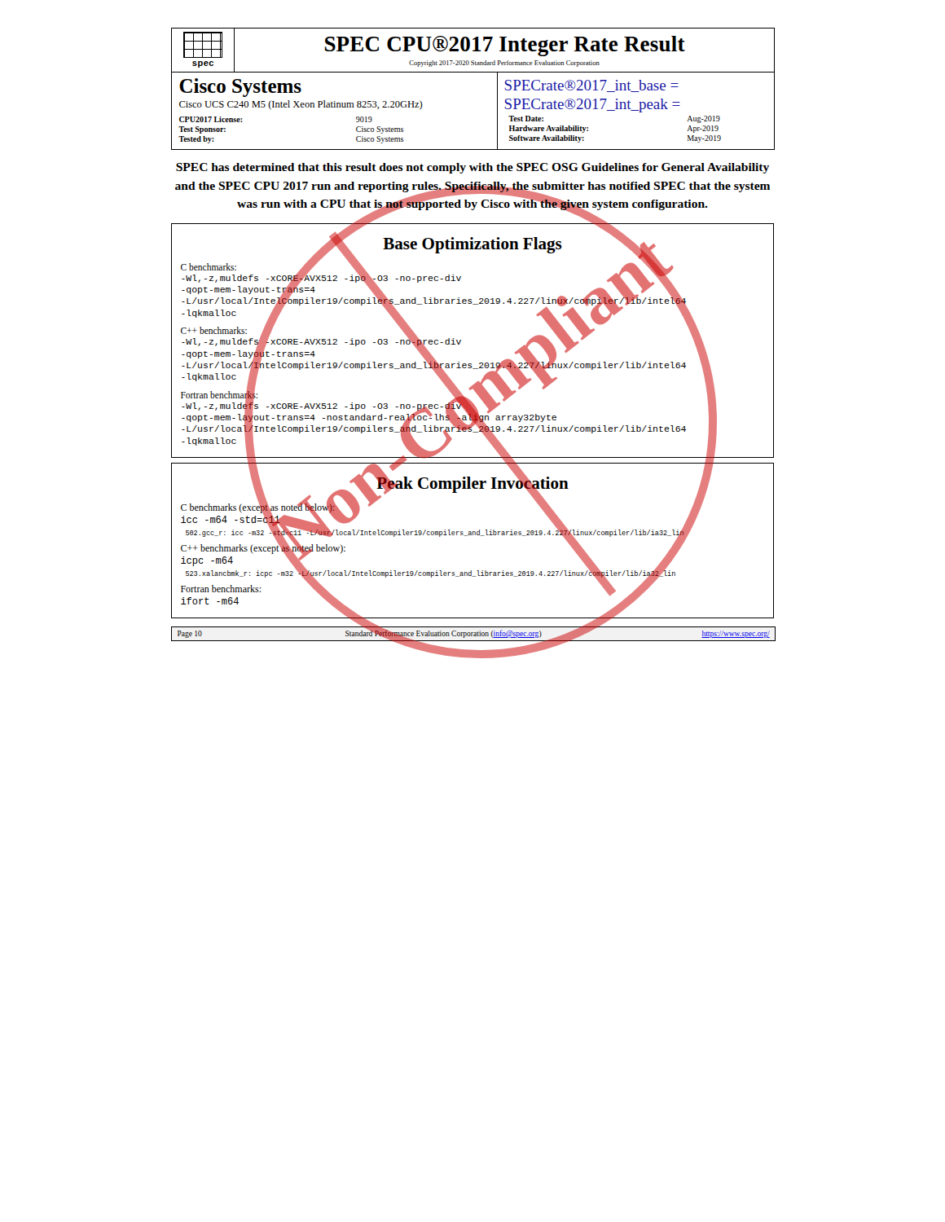spec
SPEC CPU®2017 Integer Rate Result
Copyright 2017-2020 Standard Performance Evaluation Corporation
Cisco Systems
Cisco UCS C240 M5 (Intel Xeon Platinum 8253, 2.20GHz)
| CPU2017 License: | 9019 |
| Test Sponsor: | Cisco Systems |
| Tested by: | Cisco Systems |
SPECrate®2017_int_base =
SPECrate®2017_int_peak =
| Test Date: | Aug-2019 |
| Hardware Availability: | Apr-2019 |
| Software Availability: | May-2019 |
SPEC has determined that this result does not comply with the SPEC OSG Guidelines for General Availability and the SPEC CPU 2017 run and reporting rules. Specifically, the submitter has notified SPEC that the system was run with a CPU that is not supported by Cisco with the given system configuration.
Base Optimization Flags
C benchmarks:
-Wl,-z,muldefs -xCORE-AVX512 -ipo -O3 -no-prec-div
-qopt-mem-layout-trans=4
-L/usr/local/IntelCompiler19/compilers_and_libraries_2019.4.227/linux/compiler/lib/intel64
-lqkmalloc
C++ benchmarks:
-Wl,-z,muldefs -xCORE-AVX512 -ipo -O3 -no-prec-div
-qopt-mem-layout-trans=4
-L/usr/local/IntelCompiler19/compilers_and_libraries_2019.4.227/linux/compiler/lib/intel64
-lqkmalloc
Fortran benchmarks:
-Wl,-z,muldefs -xCORE-AVX512 -ipo -O3 -no-prec-div
-qopt-mem-layout-trans=4 -nostandard-realloc-lhs -align array32byte
-L/usr/local/IntelCompiler19/compilers_and_libraries_2019.4.227/linux/compiler/lib/intel64
-lqkmalloc
Peak Compiler Invocation
C benchmarks (except as noted below):
icc -m64 -std=c11
502.gcc_r: icc -m32 -std=c11 -L/usr/local/IntelCompiler19/compilers_and_libraries_2019.4.227/linux/compiler/lib/ia32_lin
C++ benchmarks (except as noted below):
icpc -m64
523.xalancbmk_r: icpc -m32 -L/usr/local/IntelCompiler19/compilers_and_libraries_2019.4.227/linux/compiler/lib/ia32_lin
Fortran benchmarks:
ifort -m64
Page 10
Standard Performance Evaluation Corporation (info@spec.org)
https://www.spec.org/
Non-Compliant